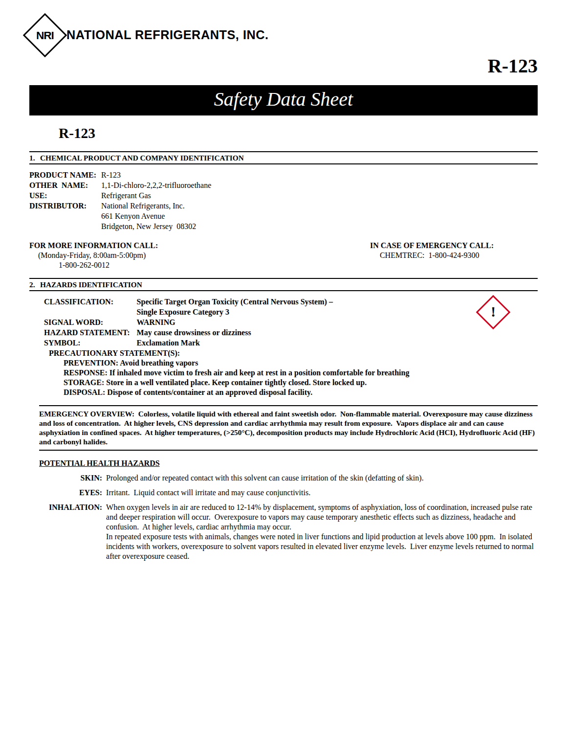NRI
NATIONAL REFRIGERANTS, INC.
R-123
Safety Data Sheet
R-123
1. CHEMICAL PRODUCT AND COMPANY IDENTIFICATION
| PRODUCT NAME: | R-123 |
| OTHER NAME: | 1,1-Di-chloro-2,2,2-trifluoroethane |
| USE: | Refrigerant Gas |
| DISTRIBUTOR: | National Refrigerants, Inc. |
| | 661 Kenyon Avenue |
| | Bridgeton, New Jersey 08302 |
FOR MORE INFORMATION CALL:
(Monday-Friday, 8:00am-5:00pm)
1-800-262-0012
IN CASE OF EMERGENCY CALL:
CHEMTREC: 1-800-424-9300
2. HAZARDS IDENTIFICATION
!
| CLASSIFICATION: | Specific Target Organ Toxicity (Central Nervous System) – |
| | Single Exposure Category 3 |
| SIGNAL WORD: | WARNING |
| HAZARD STATEMENT: | May cause drowsiness or dizziness |
| SYMBOL: | Exclamation Mark |
PRECAUTIONARY STATEMENT(S):
PREVENTION: Avoid breathing vapors
RESPONSE: If inhaled move victim to fresh air and keep at rest in a position comfortable for breathing
STORAGE: Store in a well ventilated place. Keep container tightly closed. Store locked up.
DISPOSAL: Dispose of contents/container at an approved disposal facility.
EMERGENCY OVERVIEW: Colorless, volatile liquid with ethereal and faint sweetish odor. Non-flammable material. Overexposure may cause dizziness and loss of concentration. At higher levels, CNS depression and cardiac arrhythmia may result from exposure. Vapors displace air and can cause asphyxiation in confined spaces. At higher temperatures, (>250°C), decomposition products may include Hydrochloric Acid (HCI), Hydrofluoric Acid (HF) and carbonyl halides.
POTENTIAL HEALTH HAZARDS
| SKIN: | Prolonged and/or repeated contact with this solvent can cause irritation of the skin (defatting of skin). |
| EYES: | Irritant. Liquid contact will irritate and may cause conjunctivitis. |
| INHALATION: | When oxygen levels in air are reduced to 12-14% by displacement, symptoms of asphyxiation, loss of coordination, increased pulse rate and deeper respiration will occur. Overexposure to vapors may cause temporary anesthetic effects such as dizziness, headache and confusion. At higher levels, cardiac arrhythmia may occur. In repeated exposure tests with animals, changes were noted in liver functions and lipid production at levels above 100 ppm. In isolated incidents with workers, overexposure to solvent vapors resulted in elevated liver enzyme levels. Liver enzyme levels returned to normal after overexposure ceased. |